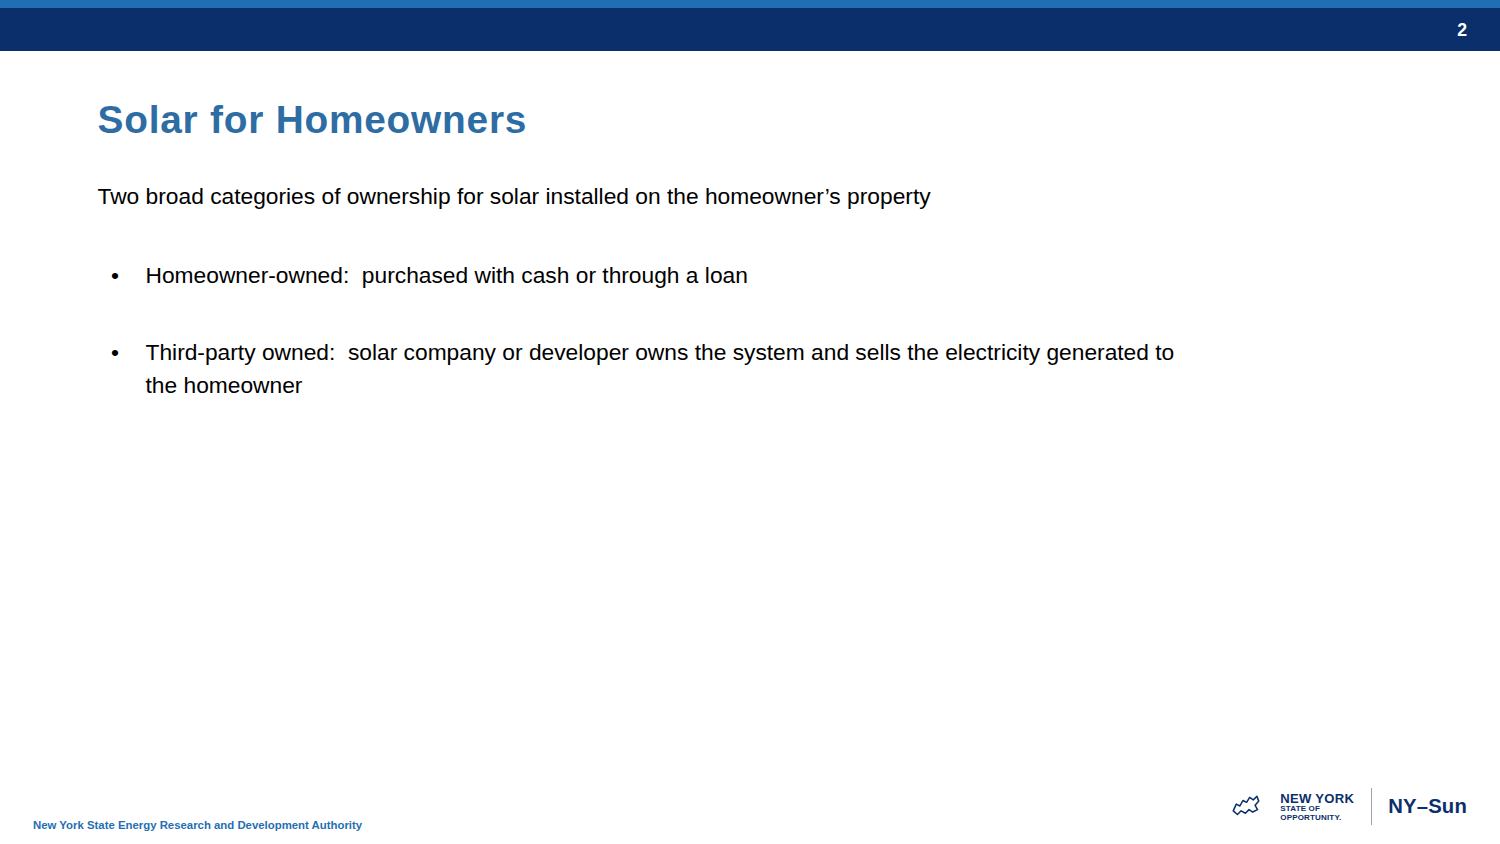2
Solar for Homeowners
Two broad categories of ownership for solar installed on the homeowner’s property
Homeowner-owned: purchased with cash or through a loan
Third-party owned: solar company or developer owns the system and sells the electricity generated to the homeowner
New York State Energy Research and Development Authority
NEW YORK
STATE OF
OPPORTUNITY.
NY–Sun